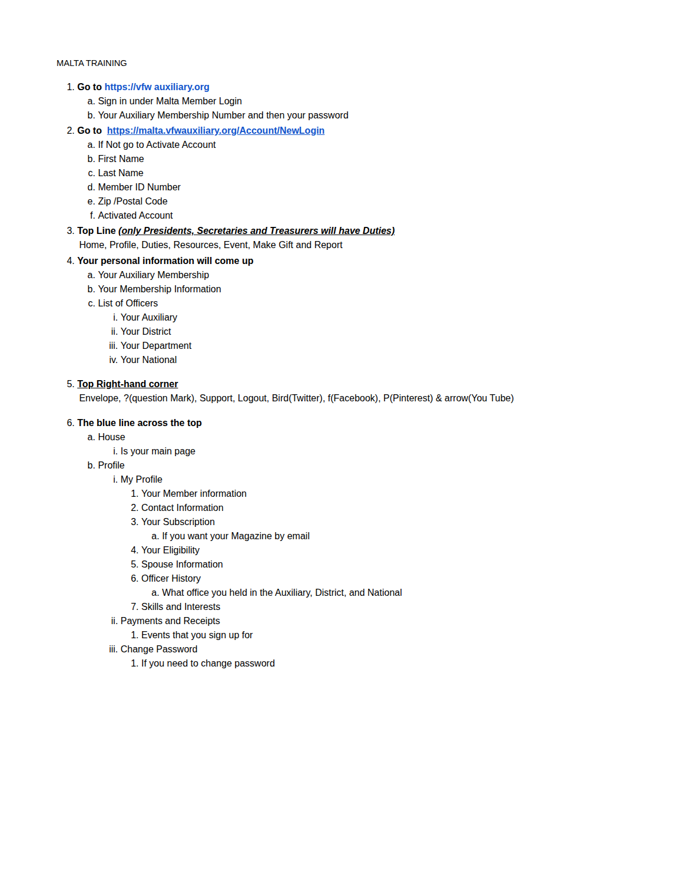MALTA TRAINING
Go to https://vfw auxiliary.org
Sign in under Malta Member Login
Your Auxiliary Membership Number and then your password
Go to https://malta.vfwauxiliary.org/Account/NewLogin
If Not go to Activate Account
First Name
Last Name
Member ID Number
Zip /Postal Code
Activated Account
Top Line (only Presidents, Secretaries and Treasurers will have Duties)
Home, Profile, Duties, Resources, Event, Make Gift and Report
Your personal information will come up
Your Auxiliary Membership
Your Membership Information
List of Officers
Your Auxiliary
Your District
Your Department
Your National
Top Right-hand corner
Envelope, ?(question Mark), Support, Logout, Bird(Twitter), f(Facebook), P(Pinterest) & arrow(You Tube)
The blue line across the top
House
Is your main page
Profile
My Profile
Your Member information
Contact Information
Your Subscription
If you want your Magazine by email
Your Eligibility
Spouse Information
Officer History
What office you held in the Auxiliary, District, and National
Skills and Interests
Payments and Receipts
Events that you sign up for
Change Password
If you need to change password